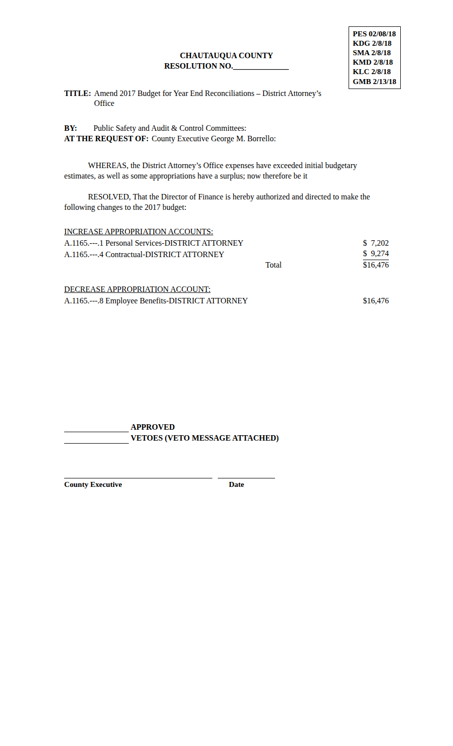PES 02/08/18
KDG 2/8/18
SMA 2/8/18
KMD 2/8/18
KLC 2/8/18
GMB 2/13/18
CHAUTAUQUA COUNTY RESOLUTION NO.______________
TITLE: Amend 2017 Budget for Year End Reconciliations – District Attorney’s Office
BY: Public Safety and Audit & Control Committees:
AT THE REQUEST OF: County Executive George M. Borrello:
WHEREAS, the District Attorney’s Office expenses have exceeded initial budgetary estimates, as well as some appropriations have a surplus; now therefore be it
RESOLVED, That the Director of Finance is hereby authorized and directed to make the following changes to the 2017 budget:
INCREASE APPROPRIATION ACCOUNTS:
| A.1165.---.1 Personal Services-DISTRICT ATTORNEY | | $ 7,202 |
| A.1165.---.4 Contractual-DISTRICT ATTORNEY | | $ 9,274 |
| | Total | $16,476 |
DECREASE APPROPRIATION ACCOUNT:
| A.1165.---.8 Employee Benefits-DISTRICT ATTORNEY | | $16,476 |
APPROVED
VETOES (VETO MESSAGE ATTACHED)
County Executive Date